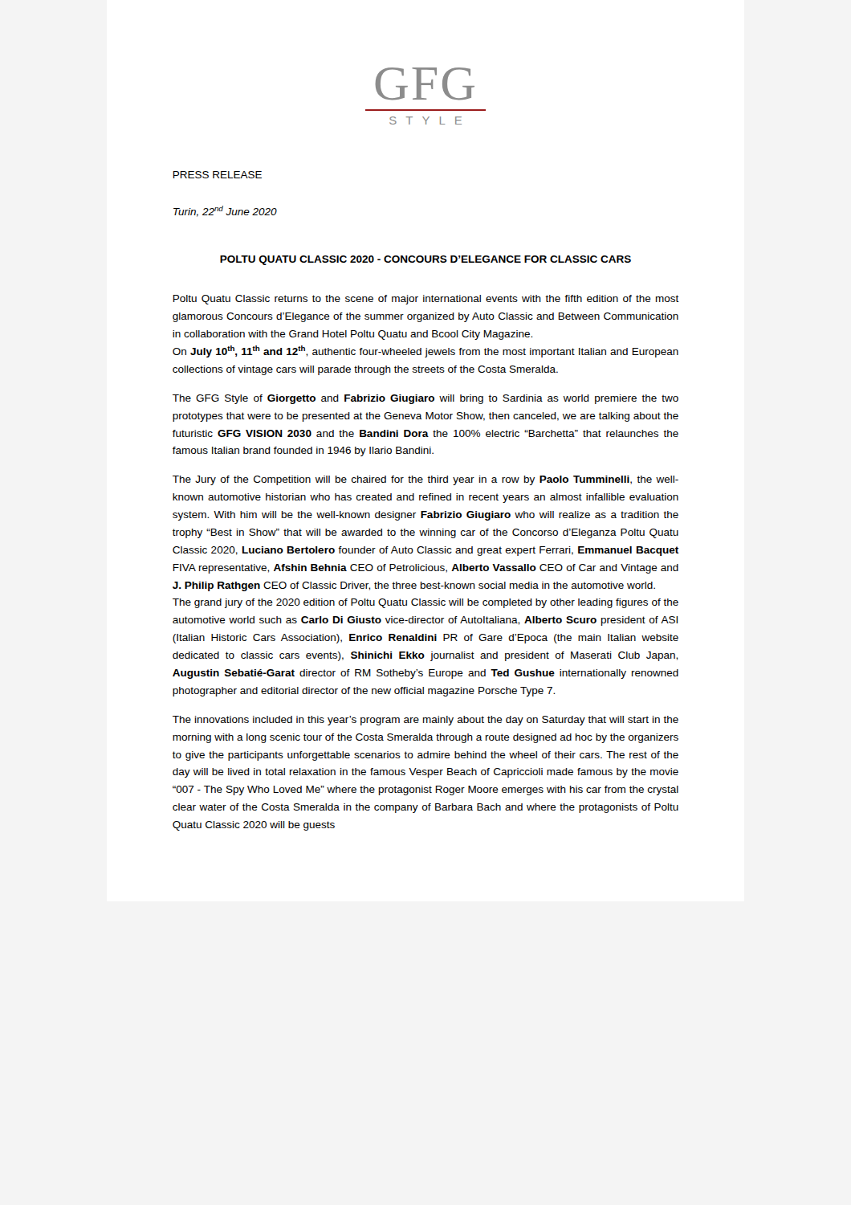GFG
STYLE
PRESS RELEASE
Turin, 22nd June 2020
POLTU QUATU CLASSIC 2020 - CONCOURS D’ELEGANCE FOR CLASSIC CARS
Poltu Quatu Classic returns to the scene of major international events with the fifth edition of the most glamorous Concours d’Elegance of the summer organized by Auto Classic and Between Communication in collaboration with the Grand Hotel Poltu Quatu and Bcool City Magazine.
On July 10th, 11th and 12th, authentic four-wheeled jewels from the most important Italian and European collections of vintage cars will parade through the streets of the Costa Smeralda.
The GFG Style of Giorgetto and Fabrizio Giugiaro will bring to Sardinia as world premiere the two prototypes that were to be presented at the Geneva Motor Show, then canceled, we are talking about the futuristic GFG VISION 2030 and the Bandini Dora the 100% electric “Barchetta” that relaunches the famous Italian brand founded in 1946 by Ilario Bandini.
The Jury of the Competition will be chaired for the third year in a row by Paolo Tumminelli, the well-known automotive historian who has created and refined in recent years an almost infallible evaluation system. With him will be the well-known designer Fabrizio Giugiaro who will realize as a tradition the trophy “Best in Show” that will be awarded to the winning car of the Concorso d’Eleganza Poltu Quatu Classic 2020, Luciano Bertolero founder of Auto Classic and great expert Ferrari, Emmanuel Bacquet FIVA representative, Afshin Behnia CEO of Petrolicious, Alberto Vassallo CEO of Car and Vintage and J. Philip Rathgen CEO of Classic Driver, the three best-known social media in the automotive world.
The grand jury of the 2020 edition of Poltu Quatu Classic will be completed by other leading figures of the automotive world such as Carlo Di Giusto vice-director of AutoItaliana, Alberto Scuro president of ASI (Italian Historic Cars Association), Enrico Renaldini PR of Gare d’Epoca (the main Italian website dedicated to classic cars events), Shinichi Ekko journalist and president of Maserati Club Japan, Augustin Sebatié-Garat director of RM Sotheby’s Europe and Ted Gushue internationally renowned photographer and editorial director of the new official magazine Porsche Type 7.
The innovations included in this year’s program are mainly about the day on Saturday that will start in the morning with a long scenic tour of the Costa Smeralda through a route designed ad hoc by the organizers to give the participants unforgettable scenarios to admire behind the wheel of their cars. The rest of the day will be lived in total relaxation in the famous Vesper Beach of Capriccioli made famous by the movie “007 - The Spy Who Loved Me” where the protagonist Roger Moore emerges with his car from the crystal clear water of the Costa Smeralda in the company of Barbara Bach and where the protagonists of Poltu Quatu Classic 2020 will be guests